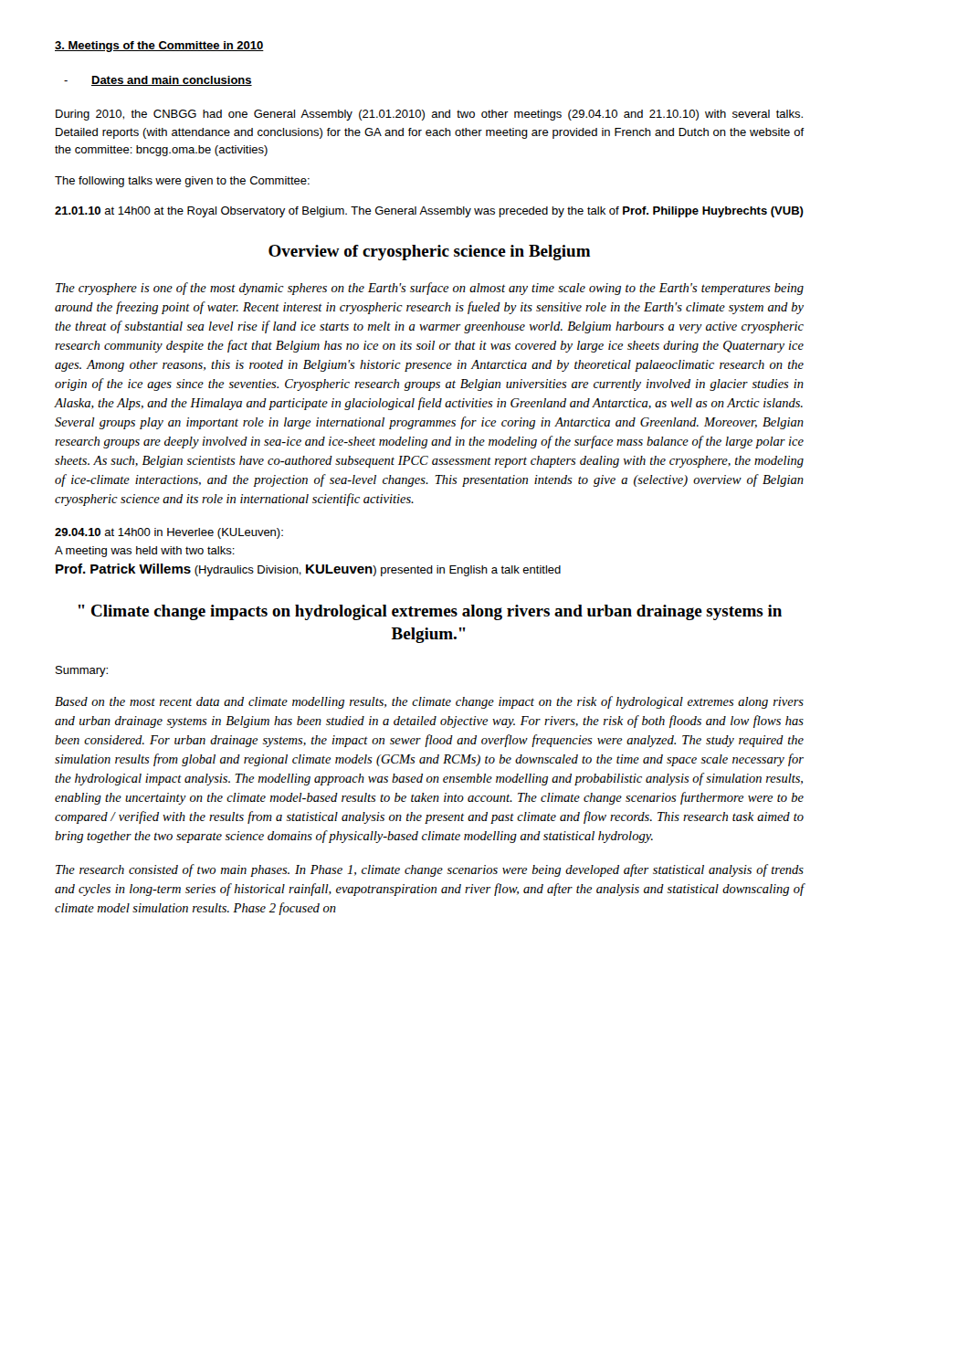3. Meetings of the Committee in 2010
-Dates and main conclusions
During 2010, the CNBGG had one General Assembly (21.01.2010) and two other meetings (29.04.10 and 21.10.10) with several talks. Detailed reports (with attendance and conclusions) for the GA and for each other meeting are provided in French and Dutch on the website of the committee: bncgg.oma.be (activities)
The following talks were given to the Committee:
21.01.10 at 14h00 at the Royal Observatory of Belgium. The General Assembly was preceded by the talk of Prof. Philippe Huybrechts (VUB)
Overview of cryospheric science in Belgium
The cryosphere is one of the most dynamic spheres on the Earth's surface on almost any time scale owing to the Earth's temperatures being around the freezing point of water. Recent interest in cryospheric research is fueled by its sensitive role in the Earth's climate system and by the threat of substantial sea level rise if land ice starts to melt in a warmer greenhouse world. Belgium harbours a very active cryospheric research community despite the fact that Belgium has no ice on its soil or that it was covered by large ice sheets during the Quaternary ice ages. Among other reasons, this is rooted in Belgium's historic presence in Antarctica and by theoretical palaeoclimatic research on the origin of the ice ages since the seventies. Cryospheric research groups at Belgian universities are currently involved in glacier studies in Alaska, the Alps, and the Himalaya and participate in glaciological field activities in Greenland and Antarctica, as well as on Arctic islands. Several groups play an important role in large international programmes for ice coring in Antarctica and Greenland. Moreover, Belgian research groups are deeply involved in sea-ice and ice-sheet modeling and in the modeling of the surface mass balance of the large polar ice sheets. As such, Belgian scientists have co-authored subsequent IPCC assessment report chapters dealing with the cryosphere, the modeling of ice-climate interactions, and the projection of sea-level changes. This presentation intends to give a (selective) overview of Belgian cryospheric science and its role in international scientific activities.
29.04.10 at 14h00 in Heverlee (KULeuven):
A meeting was held with two talks:
Prof. Patrick Willems (Hydraulics Division, KULeuven) presented in English a talk entitled
" Climate change impacts on hydrological extremes along rivers and urban drainage systems in Belgium."
Summary:
Based on the most recent data and climate modelling results, the climate change impact on the risk of hydrological extremes along rivers and urban drainage systems in Belgium has been studied in a detailed objective way. For rivers, the risk of both floods and low flows has been considered. For urban drainage systems, the impact on sewer flood and overflow frequencies were analyzed. The study required the simulation results from global and regional climate models (GCMs and RCMs) to be downscaled to the time and space scale necessary for the hydrological impact analysis. The modelling approach was based on ensemble modelling and probabilistic analysis of simulation results, enabling the uncertainty on the climate model-based results to be taken into account. The climate change scenarios furthermore were to be compared / verified with the results from a statistical analysis on the present and past climate and flow records. This research task aimed to bring together the two separate science domains of physically-based climate modelling and statistical hydrology.
The research consisted of two main phases. In Phase 1, climate change scenarios were being developed after statistical analysis of trends and cycles in long-term series of historical rainfall, evapotranspiration and river flow, and after the analysis and statistical downscaling of climate model simulation results. Phase 2 focused on